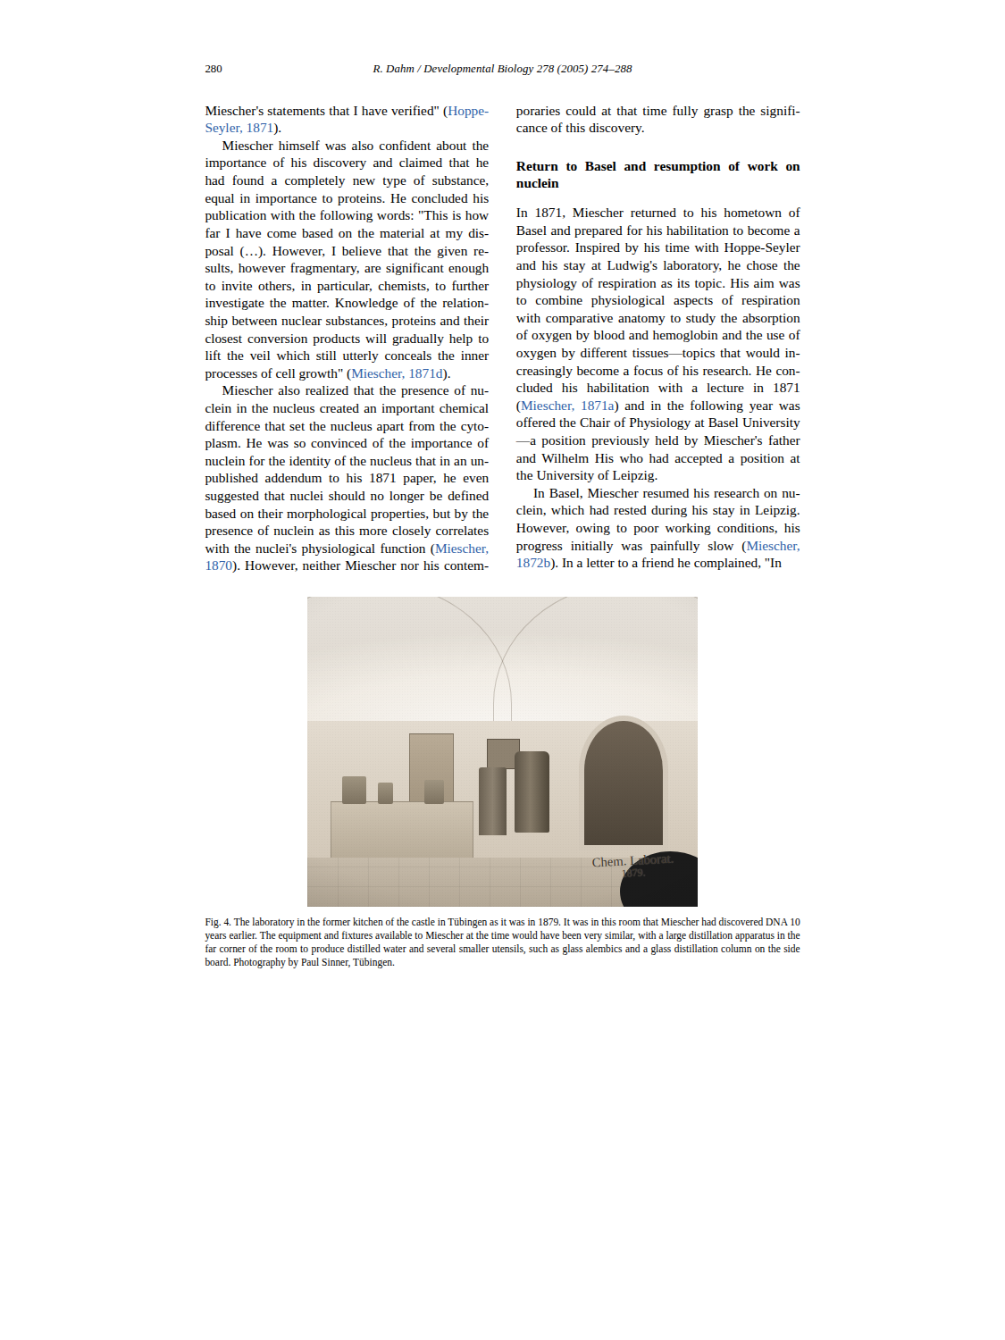280
R. Dahm / Developmental Biology 278 (2005) 274–288
Miescher's statements that I have verified" (Hoppe-Seyler, 1871).
Miescher himself was also confident about the importance of his discovery and claimed that he had found a completely new type of substance, equal in importance to proteins. He concluded his publication with the following words: "This is how far I have come based on the material at my disposal (…). However, I believe that the given results, however fragmentary, are significant enough to invite others, in particular, chemists, to further investigate the matter. Knowledge of the relationship between nuclear substances, proteins and their closest conversion products will gradually help to lift the veil which still utterly conceals the inner processes of cell growth" (Miescher, 1871d).
Miescher also realized that the presence of nuclein in the nucleus created an important chemical difference that set the nucleus apart from the cytoplasm. He was so convinced of the importance of nuclein for the identity of the nucleus that in an unpublished addendum to his 1871 paper, he even suggested that nuclei should no longer be defined based on their morphological properties, but by the presence of nuclein as this more closely correlates with the nuclei's physiological function (Miescher, 1870). However, neither Miescher nor his contemporaries could at that time fully grasp the significance of this discovery.
Return to Basel and resumption of work on nuclein
In 1871, Miescher returned to his hometown of Basel and prepared for his habilitation to become a professor. Inspired by his time with Hoppe-Seyler and his stay at Ludwig's laboratory, he chose the physiology of respiration as its topic. His aim was to combine physiological aspects of respiration with comparative anatomy to study the absorption of oxygen by blood and hemoglobin and the use of oxygen by different tissues—topics that would increasingly become a focus of his research. He concluded his habilitation with a lecture in 1871 (Miescher, 1871a) and in the following year was offered the Chair of Physiology at Basel University—a position previously held by Miescher's father and Wilhelm His who had accepted a position at the University of Leipzig.
In Basel, Miescher resumed his research on nuclein, which had rested during his stay in Leipzig. However, owing to poor working conditions, his progress initially was painfully slow (Miescher, 1872b). In a letter to a friend he complained, "In
Chem. Laborat.1879.
Fig. 4. The laboratory in the former kitchen of the castle in Tübingen as it was in 1879. It was in this room that Miescher had discovered DNA 10 years earlier. The equipment and fixtures available to Miescher at the time would have been very similar, with a large distillation apparatus in the far corner of the room to produce distilled water and several smaller utensils, such as glass alembics and a glass distillation column on the side board. Photography by Paul Sinner, Tübingen.